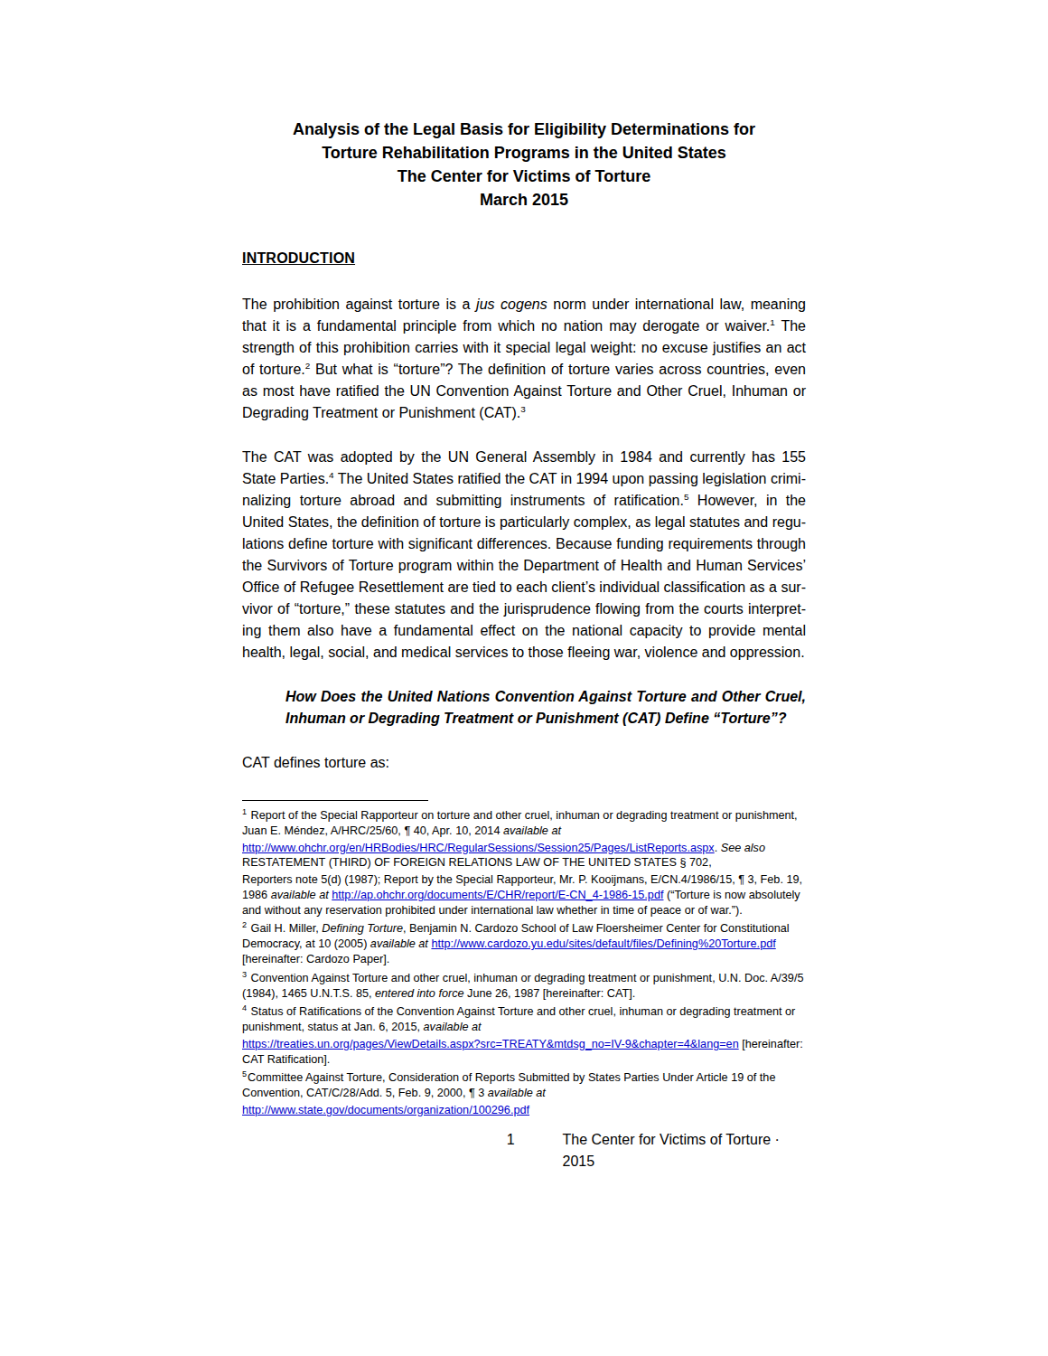Analysis of the Legal Basis for Eligibility Determinations for
Torture Rehabilitation Programs in the United States
The Center for Victims of Torture
March 2015
INTRODUCTION
The prohibition against torture is a jus cogens norm under international law, meaning that it is a fundamental principle from which no nation may derogate or waiver.1 The strength of this prohibition carries with it special legal weight: no excuse justifies an act of torture.2 But what is “torture”? The definition of torture varies across countries, even as most have ratified the UN Convention Against Torture and Other Cruel, Inhuman or Degrading Treatment or Punishment (CAT).3
The CAT was adopted by the UN General Assembly in 1984 and currently has 155 State Parties.4 The United States ratified the CAT in 1994 upon passing legislation criminalizing torture abroad and submitting instruments of ratification.5 However, in the United States, the definition of torture is particularly complex, as legal statutes and regulations define torture with significant differences. Because funding requirements through the Survivors of Torture program within the Department of Health and Human Services’ Office of Refugee Resettlement are tied to each client’s individual classification as a survivor of “torture,” these statutes and the jurisprudence flowing from the courts interpreting them also have a fundamental effect on the national capacity to provide mental health, legal, social, and medical services to those fleeing war, violence and oppression.
How Does the United Nations Convention Against Torture and Other Cruel, Inhuman or Degrading Treatment or Punishment (CAT) Define “Torture”?
CAT defines torture as:
1 Report of the Special Rapporteur on torture and other cruel, inhuman or degrading treatment or punishment, Juan E. Méndez, A/HRC/25/60, ¶ 40, Apr. 10, 2014 available at
http://www.ohchr.org/en/HRBodies/HRC/RegularSessions/Session25/Pages/ListReports.aspx. See also RESTATEMENT (THIRD) OF FOREIGN RELATIONS LAW OF THE UNITED STATES § 702,
Reporters note 5(d) (1987); Report by the Special Rapporteur, Mr. P. Kooijmans, E/CN.4/1986/15, ¶ 3, Feb. 19, 1986 available at http://ap.ohchr.org/documents/E/CHR/report/E-CN_4-1986-15.pdf (“Torture is now absolutely and without any reservation prohibited under international law whether in time of peace or of war.”).
2 Gail H. Miller, Defining Torture, Benjamin N. Cardozo School of Law Floersheimer Center for Constitutional Democracy, at 10 (2005) available at http://www.cardozo.yu.edu/sites/default/files/Defining%20Torture.pdf [hereinafter: Cardozo Paper].
3 Convention Against Torture and other cruel, inhuman or degrading treatment or punishment, U.N. Doc. A/39/5 (1984), 1465 U.N.T.S. 85, entered into force June 26, 1987 [hereinafter: CAT].
4 Status of Ratifications of the Convention Against Torture and other cruel, inhuman or degrading treatment or punishment, status at Jan. 6, 2015, available at
https://treaties.un.org/pages/ViewDetails.aspx?src=TREATY&mtdsg_no=IV-9&chapter=4&lang=en [hereinafter: CAT Ratification].
5 Committee Against Torture, Consideration of Reports Submitted by States Parties Under Article 19 of the Convention, CAT/C/28/Add. 5, Feb. 9, 2000, ¶ 3 available at
http://www.state.gov/documents/organization/100296.pdf
1 The Center for Victims of Torture · 2015